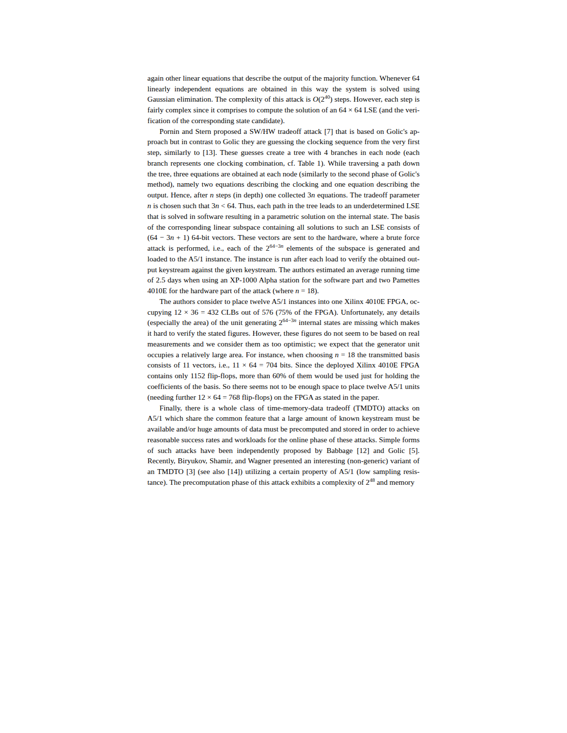again other linear equations that describe the output of the majority function. Whenever 64 linearly independent equations are obtained in this way the system is solved using Gaussian elimination. The complexity of this attack is O(240) steps. However, each step is fairly complex since it comprises to compute the solution of an 64 × 64 LSE (and the verification of the corresponding state candidate).
Pornin and Stern proposed a SW/HW tradeoff attack [7] that is based on Golic's approach but in contrast to Golic they are guessing the clocking sequence from the very first step, similarly to [13]. These guesses create a tree with 4 branches in each node (each branch represents one clocking combination, cf. Table 1). While traversing a path down the tree, three equations are obtained at each node (similarly to the second phase of Golic's method), namely two equations describing the clocking and one equation describing the output. Hence, after n steps (in depth) one collected 3n equations. The tradeoff parameter n is chosen such that 3n < 64. Thus, each path in the tree leads to an underdetermined LSE that is solved in software resulting in a parametric solution on the internal state. The basis of the corresponding linear subspace containing all solutions to such an LSE consists of (64 − 3n + 1) 64-bit vectors. These vectors are sent to the hardware, where a brute force attack is performed, i.e., each of the 264−3n elements of the subspace is generated and loaded to the A5/1 instance. The instance is run after each load to verify the obtained output keystream against the given keystream. The authors estimated an average running time of 2.5 days when using an XP-1000 Alpha station for the software part and two Pamettes 4010E for the hardware part of the attack (where n = 18).
The authors consider to place twelve A5/1 instances into one Xilinx 4010E FPGA, occupying 12 × 36 = 432 CLBs out of 576 (75% of the FPGA). Unfortunately, any details (especially the area) of the unit generating 264−3n internal states are missing which makes it hard to verify the stated figures. However, these figures do not seem to be based on real measurements and we consider them as too optimistic; we expect that the generator unit occupies a relatively large area. For instance, when choosing n = 18 the transmitted basis consists of 11 vectors, i.e., 11 × 64 = 704 bits. Since the deployed Xilinx 4010E FPGA contains only 1152 flip-flops, more than 60% of them would be used just for holding the coefficients of the basis. So there seems not to be enough space to place twelve A5/1 units (needing further 12 × 64 = 768 flip-flops) on the FPGA as stated in the paper.
Finally, there is a whole class of time-memory-data tradeoff (TMDTO) attacks on A5/1 which share the common feature that a large amount of known keystream must be available and/or huge amounts of data must be precomputed and stored in order to achieve reasonable success rates and workloads for the online phase of these attacks. Simple forms of such attacks have been independently proposed by Babbage [12] and Golic [5]. Recently, Biryukov, Shamir, and Wagner presented an interesting (non-generic) variant of an TMDTO [3] (see also [14]) utilizing a certain property of A5/1 (low sampling resistance). The precomputation phase of this attack exhibits a complexity of 248 and memory